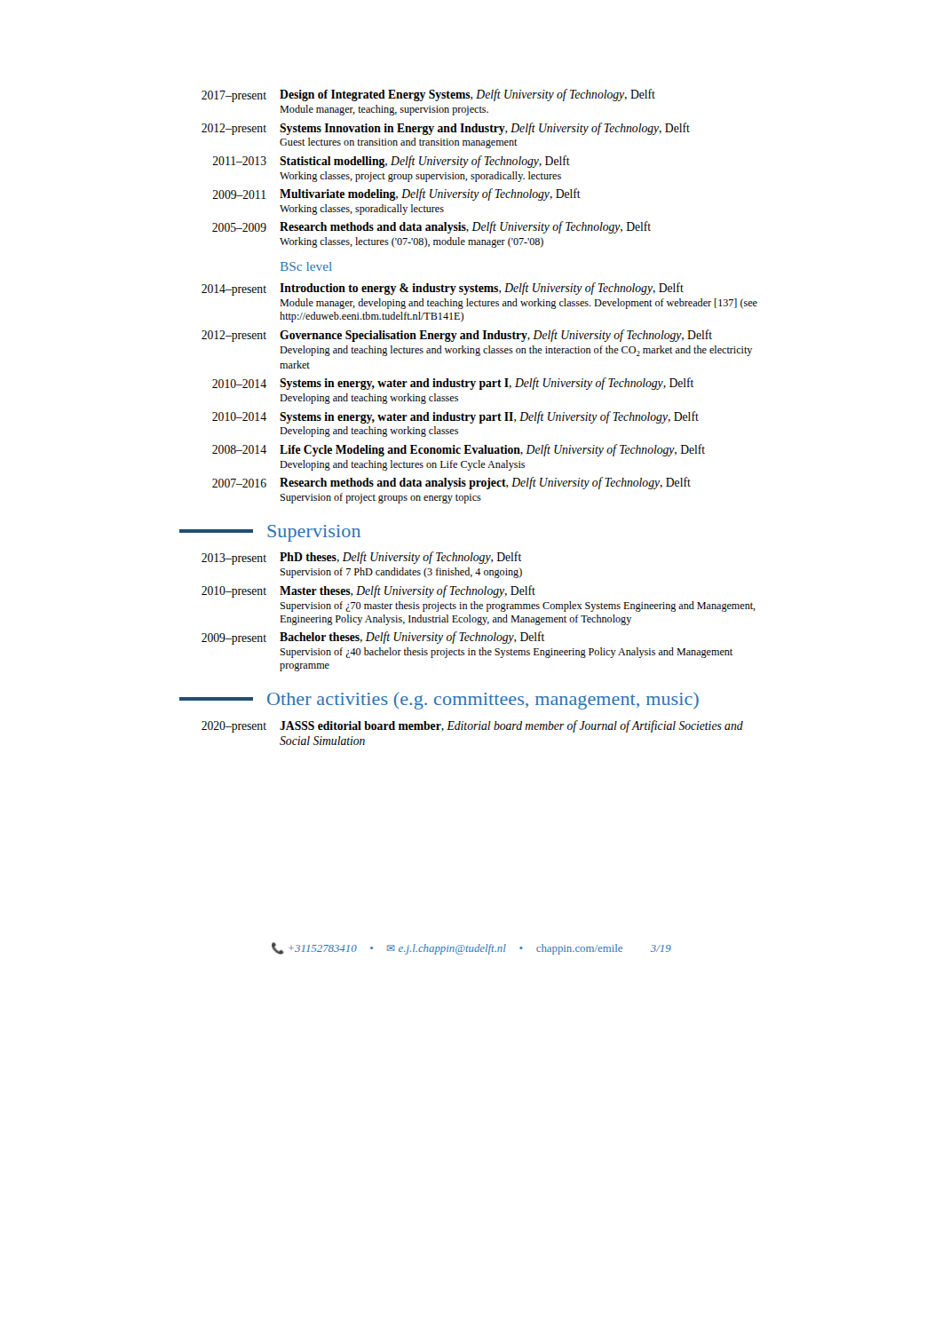2017–present
Design of Integrated Energy Systems, Delft University of Technology, Delft
Module manager, teaching, supervision projects.
2012–present
Systems Innovation in Energy and Industry, Delft University of Technology, Delft
Guest lectures on transition and transition management
2011–2013
Statistical modelling, Delft University of Technology, Delft
Working classes, project group supervision, sporadically. lectures
2009–2011
Multivariate modeling, Delft University of Technology, Delft
Working classes, sporadically lectures
2005–2009
Research methods and data analysis, Delft University of Technology, Delft
Working classes, lectures ('07-'08), module manager ('07-'08)
BSc level
2014–present
Introduction to energy & industry systems, Delft University of Technology, Delft
Module manager, developing and teaching lectures and working classes. Development of webreader [137] (see http://eduweb.eeni.tbm.tudelft.nl/TB141E)
2012–present
Governance Specialisation Energy and Industry, Delft University of Technology, Delft
Developing and teaching lectures and working classes on the interaction of the CO2 market and the electricity market
2010–2014
Systems in energy, water and industry part I, Delft University of Technology, Delft
Developing and teaching working classes
2010–2014
Systems in energy, water and industry part II, Delft University of Technology, Delft
Developing and teaching working classes
2008–2014
Life Cycle Modeling and Economic Evaluation, Delft University of Technology, Delft
Developing and teaching lectures on Life Cycle Analysis
2007–2016
Research methods and data analysis project, Delft University of Technology, Delft
Supervision of project groups on energy topics
Supervision
2013–present
PhD theses, Delft University of Technology, Delft
Supervision of 7 PhD candidates (3 finished, 4 ongoing)
2010–present
Master theses, Delft University of Technology, Delft
Supervision of ¿70 master thesis projects in the programmes Complex Systems Engineering and Management, Engineering Policy Analysis, Industrial Ecology, and Management of Technology
2009–present
Bachelor theses, Delft University of Technology, Delft
Supervision of ¿40 bachelor thesis projects in the Systems Engineering Policy Analysis and Management programme
Other activities (e.g. committees, management, music)
2020–present
JASSS editorial board member, Editorial board member of Journal of Artificial Societies and Social Simulation
📞+31152783410 • ✉e.j.l.chappin@tudelft.nl • chappin.com/emile 3/19